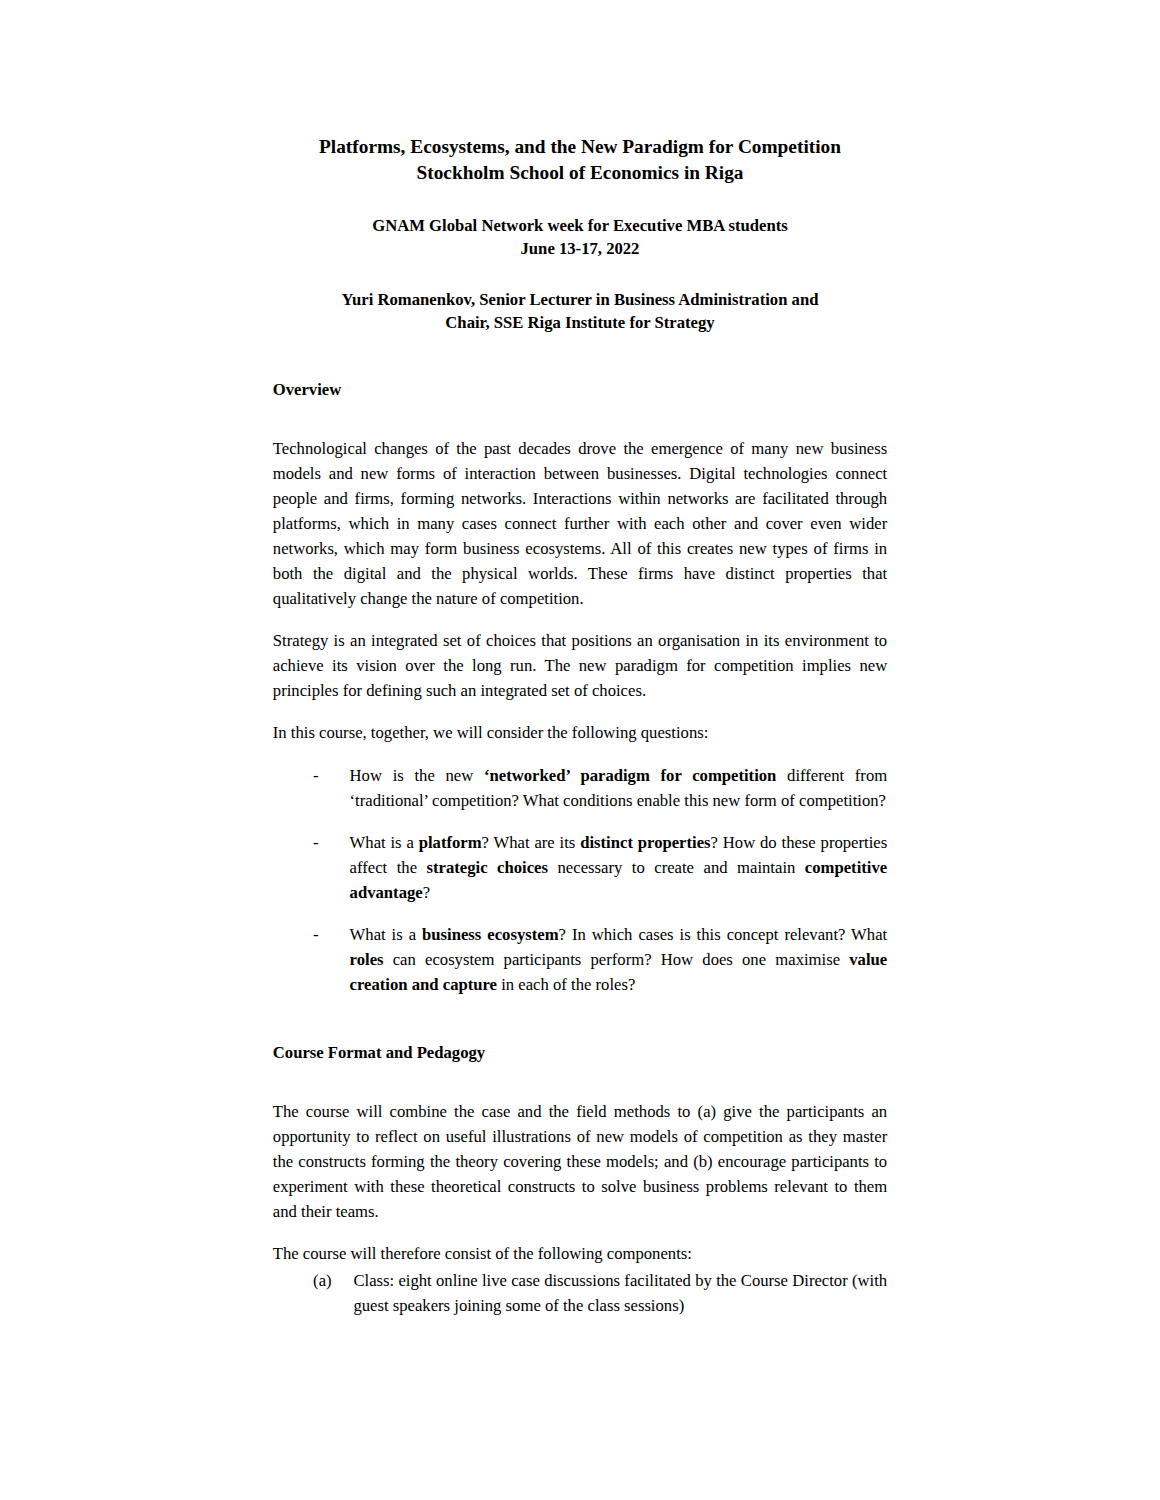Platforms, Ecosystems, and the New Paradigm for Competition
Stockholm School of Economics in Riga
GNAM Global Network week for Executive MBA students
June 13-17, 2022
Yuri Romanenkov, Senior Lecturer in Business Administration and
Chair, SSE Riga Institute for Strategy
Overview
Technological changes of the past decades drove the emergence of many new business models and new forms of interaction between businesses. Digital technologies connect people and firms, forming networks. Interactions within networks are facilitated through platforms, which in many cases connect further with each other and cover even wider networks, which may form business ecosystems. All of this creates new types of firms in both the digital and the physical worlds. These firms have distinct properties that qualitatively change the nature of competition.
Strategy is an integrated set of choices that positions an organisation in its environment to achieve its vision over the long run. The new paradigm for competition implies new principles for defining such an integrated set of choices.
In this course, together, we will consider the following questions:
How is the new ‘networked’ paradigm for competition different from ‘traditional’ competition? What conditions enable this new form of competition?
What is a platform? What are its distinct properties? How do these properties affect the strategic choices necessary to create and maintain competitive advantage?
What is a business ecosystem? In which cases is this concept relevant? What roles can ecosystem participants perform? How does one maximise value creation and capture in each of the roles?
Course Format and Pedagogy
The course will combine the case and the field methods to (a) give the participants an opportunity to reflect on useful illustrations of new models of competition as they master the constructs forming the theory covering these models; and (b) encourage participants to experiment with these theoretical constructs to solve business problems relevant to them and their teams.
The course will therefore consist of the following components:
Class: eight online live case discussions facilitated by the Course Director (with guest speakers joining some of the class sessions)